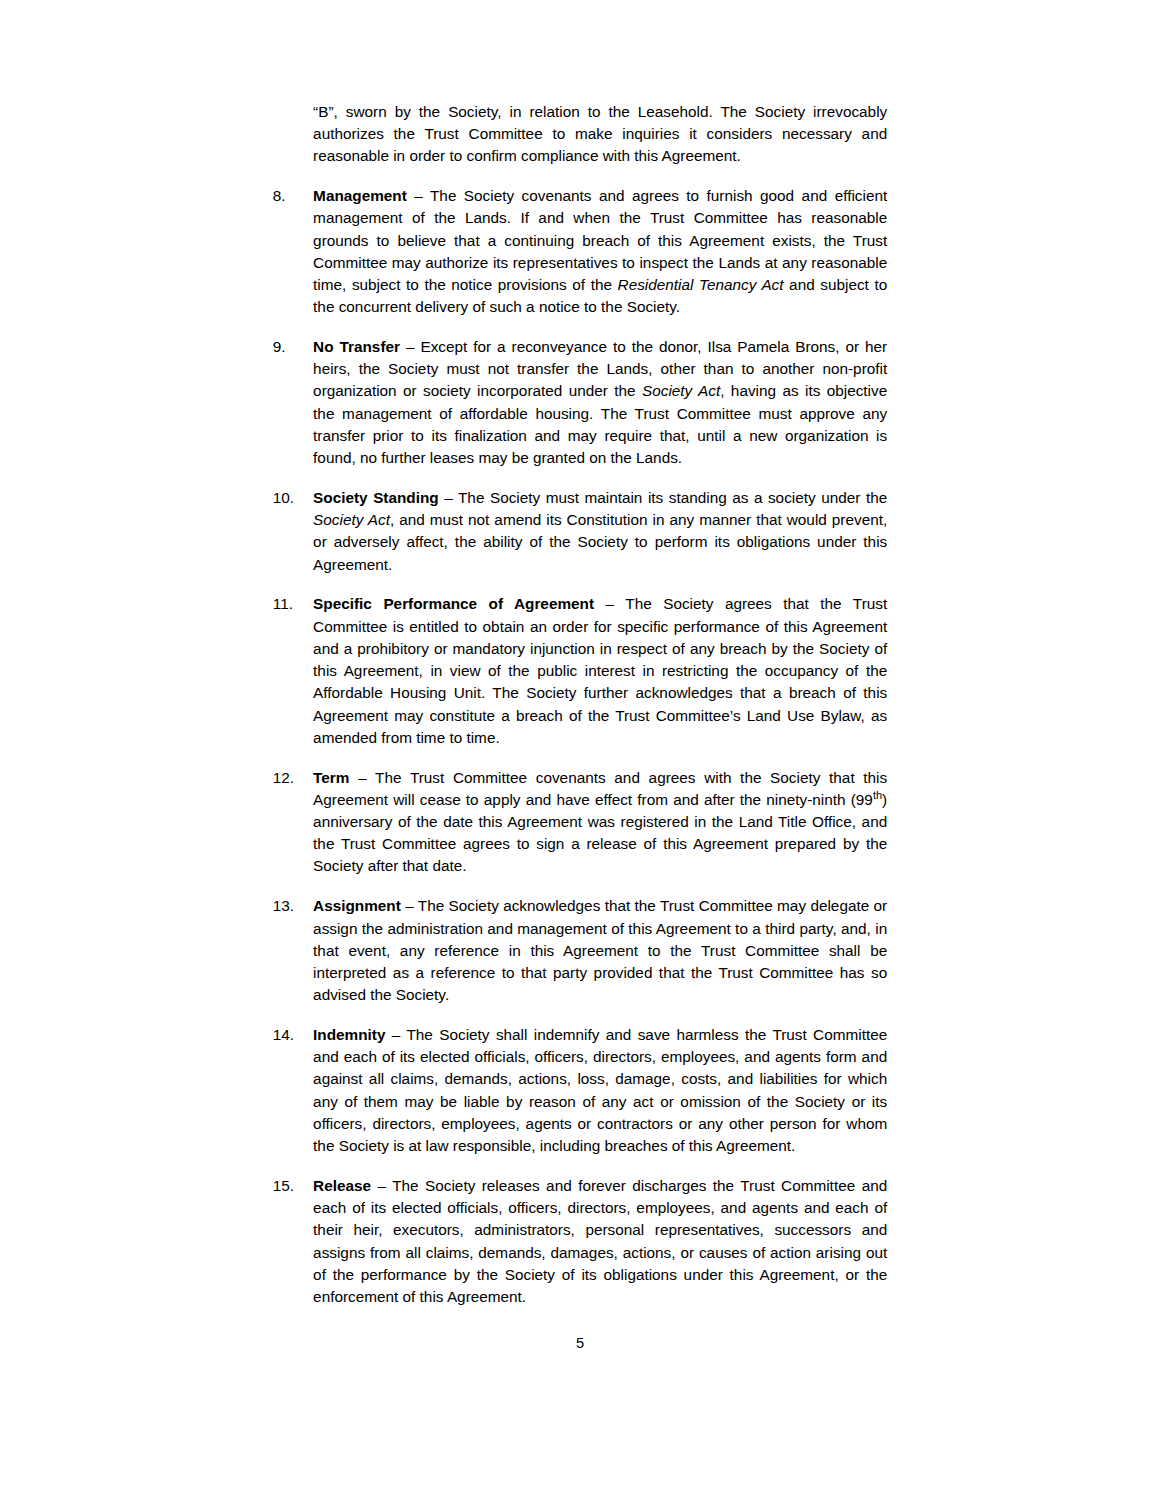“B”, sworn by the Society, in relation to the Leasehold. The Society irrevocably authorizes the Trust Committee to make inquiries it considers necessary and reasonable in order to confirm compliance with this Agreement.
Management – The Society covenants and agrees to furnish good and efficient management of the Lands. If and when the Trust Committee has reasonable grounds to believe that a continuing breach of this Agreement exists, the Trust Committee may authorize its representatives to inspect the Lands at any reasonable time, subject to the notice provisions of the Residential Tenancy Act and subject to the concurrent delivery of such a notice to the Society.
No Transfer – Except for a reconveyance to the donor, Ilsa Pamela Brons, or her heirs, the Society must not transfer the Lands, other than to another non-profit organization or society incorporated under the Society Act, having as its objective the management of affordable housing. The Trust Committee must approve any transfer prior to its finalization and may require that, until a new organization is found, no further leases may be granted on the Lands.
Society Standing – The Society must maintain its standing as a society under the Society Act, and must not amend its Constitution in any manner that would prevent, or adversely affect, the ability of the Society to perform its obligations under this Agreement.
Specific Performance of Agreement – The Society agrees that the Trust Committee is entitled to obtain an order for specific performance of this Agreement and a prohibitory or mandatory injunction in respect of any breach by the Society of this Agreement, in view of the public interest in restricting the occupancy of the Affordable Housing Unit. The Society further acknowledges that a breach of this Agreement may constitute a breach of the Trust Committee’s Land Use Bylaw, as amended from time to time.
Term – The Trust Committee covenants and agrees with the Society that this Agreement will cease to apply and have effect from and after the ninety-ninth (99th) anniversary of the date this Agreement was registered in the Land Title Office, and the Trust Committee agrees to sign a release of this Agreement prepared by the Society after that date.
Assignment – The Society acknowledges that the Trust Committee may delegate or assign the administration and management of this Agreement to a third party, and, in that event, any reference in this Agreement to the Trust Committee shall be interpreted as a reference to that party provided that the Trust Committee has so advised the Society.
Indemnity – The Society shall indemnify and save harmless the Trust Committee and each of its elected officials, officers, directors, employees, and agents form and against all claims, demands, actions, loss, damage, costs, and liabilities for which any of them may be liable by reason of any act or omission of the Society or its officers, directors, employees, agents or contractors or any other person for whom the Society is at law responsible, including breaches of this Agreement.
Release – The Society releases and forever discharges the Trust Committee and each of its elected officials, officers, directors, employees, and agents and each of their heir, executors, administrators, personal representatives, successors and assigns from all claims, demands, damages, actions, or causes of action arising out of the performance by the Society of its obligations under this Agreement, or the enforcement of this Agreement.
5